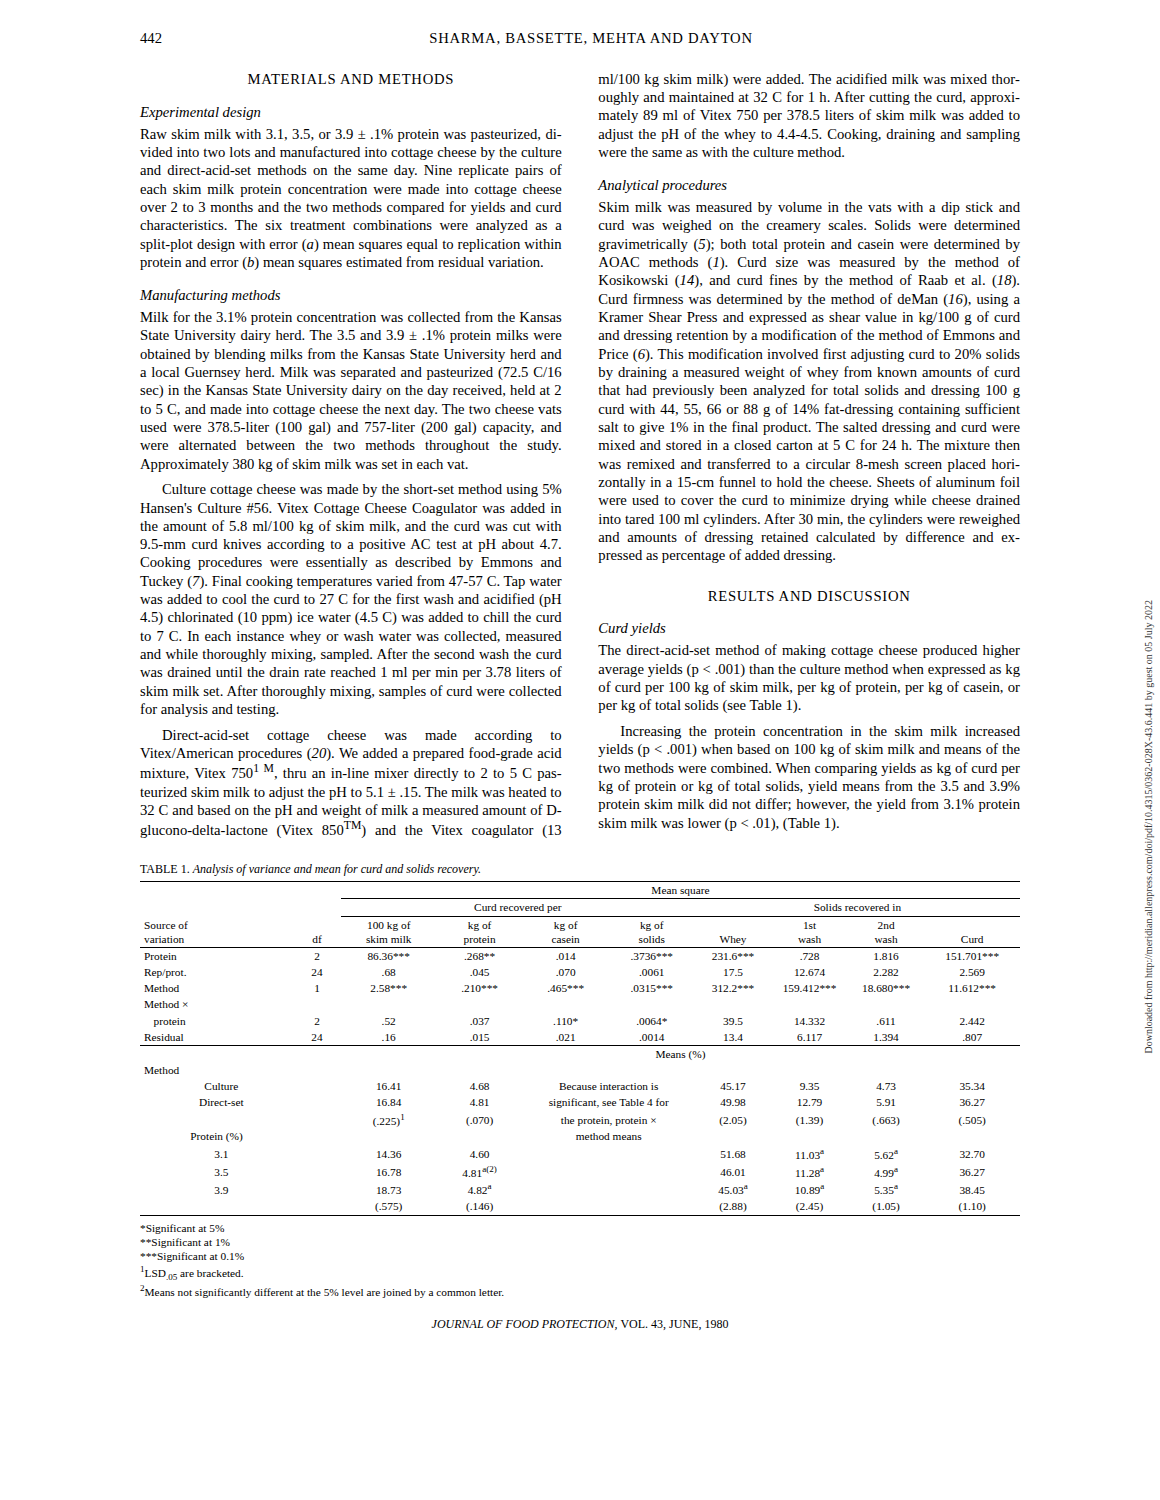442 SHARMA, BASSETTE, MEHTA AND DAYTON
MATERIALS AND METHODS
Experimental design
Raw skim milk with 3.1, 3.5, or 3.9 ± .1% protein was pasteurized, divided into two lots and manufactured into cottage cheese by the culture and direct-acid-set methods on the same day. Nine replicate pairs of each skim milk protein concentration were made into cottage cheese over 2 to 3 months and the two methods compared for yields and curd characteristics. The six treatment combinations were analyzed as a split-plot design with error (a) mean squares equal to replication within protein and error (b) mean squares estimated from residual variation.
Manufacturing methods
Milk for the 3.1% protein concentration was collected from the Kansas State University dairy herd. The 3.5 and 3.9 ± .1% protein milks were obtained by blending milks from the Kansas State University herd and a local Guernsey herd. Milk was separated and pasteurized (72.5 C/16 sec) in the Kansas State University dairy on the day received, held at 2 to 5 C, and made into cottage cheese the next day. The two cheese vats used were 378.5-liter (100 gal) and 757-liter (200 gal) capacity, and were alternated between the two methods throughout the study. Approximately 380 kg of skim milk was set in each vat.
Culture cottage cheese was made by the short-set method using 5% Hansen's Culture #56. Vitex Cottage Cheese Coagulator was added in the amount of 5.8 ml/100 kg of skim milk, and the curd was cut with 9.5-mm curd knives according to a positive AC test at pH about 4.7. Cooking procedures were essentially as described by Emmons and Tuckey (7). Final cooking temperatures varied from 47-57 C. Tap water was added to cool the curd to 27 C for the first wash and acidified (pH 4.5) chlorinated (10 ppm) ice water (4.5 C) was added to chill the curd to 7 C. In each instance whey or wash water was collected, measured and while thoroughly mixing, sampled. After the second wash the curd was drained until the drain rate reached 1 ml per min per 3.78 liters of skim milk set. After thoroughly mixing, samples of curd were collected for analysis and testing.
Direct-acid-set cottage cheese was made according to Vitex/American procedures (20). We added a prepared food-grade acid mixture, Vitex 7501 M, thru an in-line mixer directly to 2 to 5 C pasteurized skim milk to adjust the pH to 5.1 ± .15. The milk was heated to 32 C and based on the pH and weight of milk a measured amount of D-glucono-delta-lactone (Vitex 850TM) and the Vitex coagulator (13 ml/100 kg skim milk) were added. The acidified milk was mixed thoroughly and maintained at 32 C for 1 h. After cutting the curd, approximately 89 ml of Vitex 750 per 378.5 liters of skim milk was added to adjust the pH of the whey to 4.4-4.5. Cooking, draining and sampling were the same as with the culture method.
Analytical procedures
Skim milk was measured by volume in the vats with a dip stick and curd was weighed on the creamery scales. Solids were determined gravimetrically (5); both total protein and casein were determined by AOAC methods (1). Curd size was measured by the method of Kosikowski (14), and curd fines by the method of Raab et al. (18). Curd firmness was determined by the method of deMan (16), using a Kramer Shear Press and expressed as shear value in kg/100 g of curd and dressing retention by a modification of the method of Emmons and Price (6). This modification involved first adjusting curd to 20% solids by draining a measured weight of whey from known amounts of curd that had previously been analyzed for total solids and dressing 100 g curd with 44, 55, 66 or 88 g of 14% fat-dressing containing sufficient salt to give 1% in the final product. The salted dressing and curd were mixed and stored in a closed carton at 5 C for 24 h. The mixture then was remixed and transferred to a circular 8-mesh screen placed horizontally in a 15-cm funnel to hold the cheese. Sheets of aluminum foil were used to cover the curd to minimize drying while cheese drained into tared 100 ml cylinders. After 30 min, the cylinders were reweighed and amounts of dressing retained calculated by difference and expressed as percentage of added dressing.
RESULTS AND DISCUSSION
Curd yields
The direct-acid-set method of making cottage cheese produced higher average yields (p < .001) than the culture method when expressed as kg of curd per 100 kg of skim milk, per kg of protein, per kg of casein, or per kg of total solids (see Table 1).
Increasing the protein concentration in the skim milk increased yields (p < .001) when based on 100 kg of skim milk and means of the two methods were combined. When comparing yields as kg of curd per kg of protein or kg of total solids, yield means from the 3.5 and 3.9% protein skim milk did not differ; however, the yield from 3.1% protein skim milk was lower (p < .01), (Table 1).
TABLE 1. Analysis of variance and mean for curd and solids recovery.
| | | Mean square |
| --- | --- | --- |
| | | Curd recovered per | Solids recovered in |
| Source of variation | df | 100 kg of skim milk | kg of protein | kg of casein | kg of solids | Whey | 1st wash | 2nd wash | Curd |
| Protein | 2 | 86.36*** | .268** | .014 | .3736*** | 231.6*** | .728 | 1.816 | 151.701*** |
| Rep/prot. | 24 | .68 | .045 | .070 | .0061 | 17.5 | 12.674 | 2.282 | 2.569 |
| Method | 1 | 2.58*** | .210*** | .465*** | .0315*** | 312.2*** | 159.412*** | 18.680*** | 11.612*** |
| Method × | | | | | | | | | |
| protein | 2 | .52 | .037 | .110* | .0064* | 39.5 | 14.332 | .611 | 2.442 |
| Residual | 24 | .16 | .015 | .021 | .0014 | 13.4 | 6.117 | 1.394 | .807 |
| | | Means (%) |
| Method | | | | | | | | | |
| Culture | | 16.41 | 4.68 | Because interaction is | 45.17 | 9.35 | 4.73 | 35.34 |
| Direct-set | | 16.84 | 4.81 | significant, see Table 4 for | 49.98 | 12.79 | 5.91 | 36.27 |
| | | (.225) 1 | (.070) | the protein, protein × | (2.05) | (1.39) | (.663) | (.505) |
| Protein (%) | | | | method means | | | | |
| 3.1 | | 14.36 | 4.60 | | | 51.68 | 11.03 a | 5.62 a | 32.70 |
| 3.5 | | 16.78 | 4.81 a(2) | | | 46.01 | 11.28 a | 4.99 a | 36.27 |
| 3.9 | | 18.73 | 4.82 a | | | 45.03 a | 10.89 a | 5.35 a | 38.45 |
| | | (.575) | (.146) | | | (2.88) | (2.45) | (1.05) | (1.10) |
*Significant at 5%
**Significant at 1%
***Significant at 0.1%
1LSD.05 are bracketed.
2Means not significantly different at the 5% level are joined by a common letter.
JOURNAL OF FOOD PROTECTION, VOL. 43, JUNE, 1980
Downloaded from http://meridian.allenpress.com/doi/pdf/10.4315/0362-028X-43.6.441 by guest on 05 July 2022